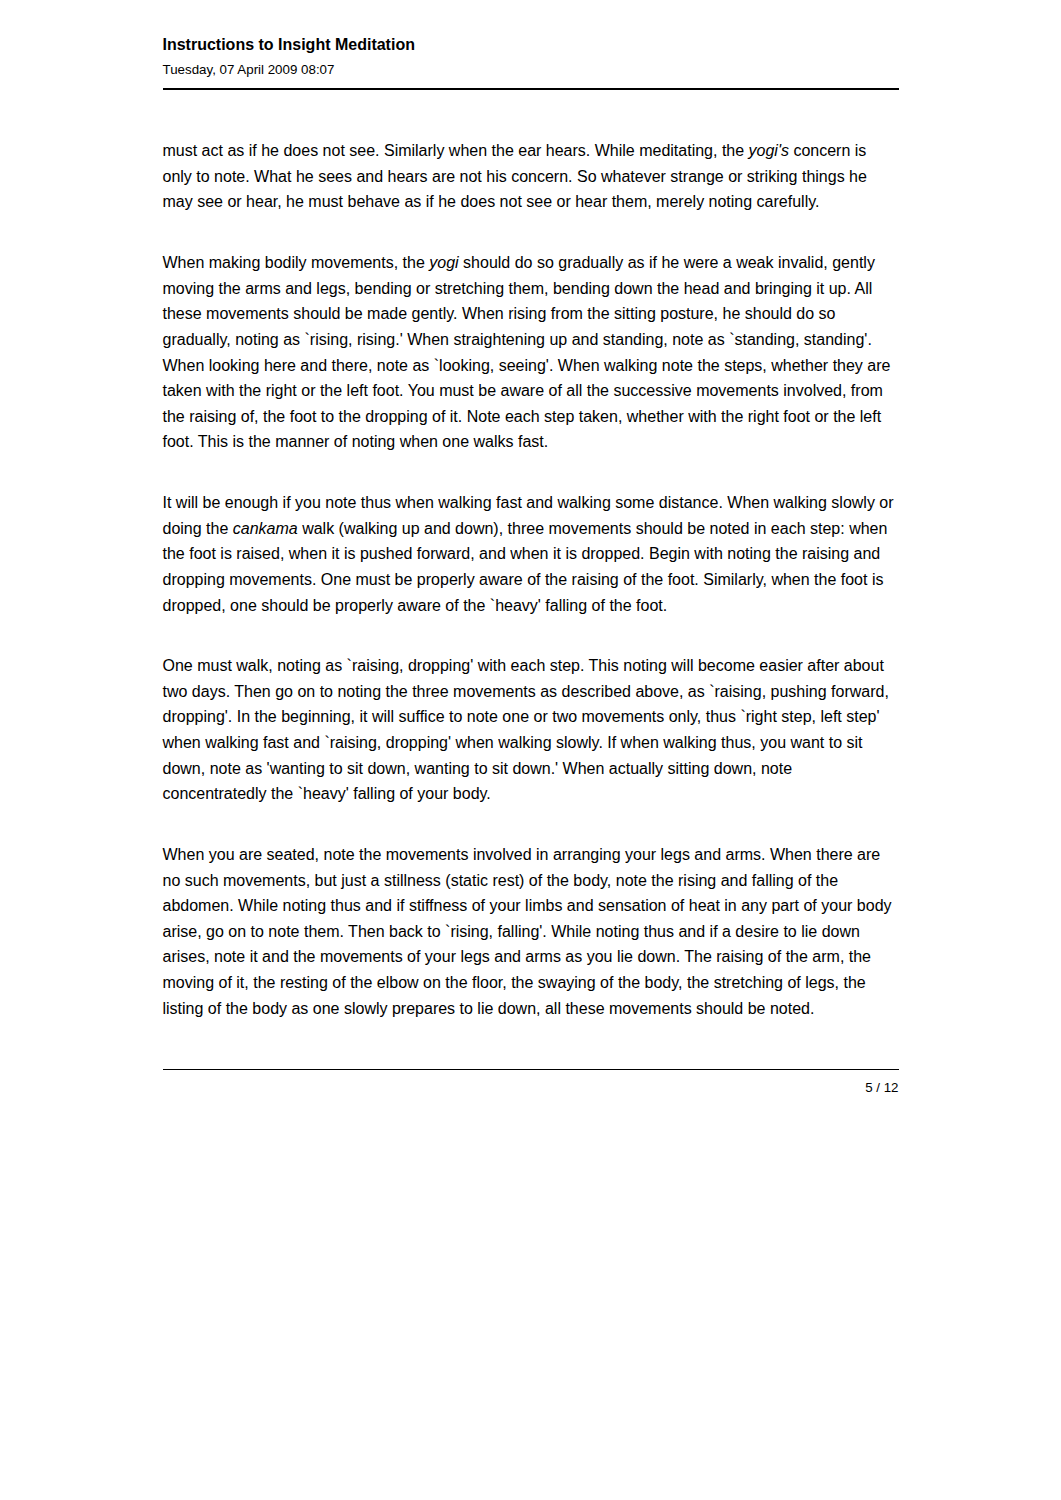Instructions to Insight Meditation
Tuesday, 07 April 2009 08:07
must act as if he does not see. Similarly when the ear hears. While meditating, the yogi's concern is only to note. What he sees and hears are not his concern. So whatever strange or striking things he may see or hear, he must behave as if he does not see or hear them, merely noting carefully.
When making bodily movements, the yogi should do so gradually as if he were a weak invalid, gently moving the arms and legs, bending or stretching them, bending down the head and bringing it up. All these movements should be made gently. When rising from the sitting posture, he should do so gradually, noting as `rising, rising.' When straightening up and standing, note as `standing, standing'. When looking here and there, note as `looking, seeing'. When walking note the steps, whether they are taken with the right or the left foot. You must be aware of all the successive movements involved, from the raising of, the foot to the dropping of it. Note each step taken, whether with the right foot or the left foot. This is the manner of noting when one walks fast.
It will be enough if you note thus when walking fast and walking some distance. When walking slowly or doing the cankama walk (walking up and down), three movements should be noted in each step: when the foot is raised, when it is pushed forward, and when it is dropped. Begin with noting the raising and dropping movements. One must be properly aware of the raising of the foot. Similarly, when the foot is dropped, one should be properly aware of the `heavy' falling of the foot.
One must walk, noting as `raising, dropping' with each step. This noting will become easier after about two days. Then go on to noting the three movements as described above, as `raising, pushing forward, dropping'. In the beginning, it will suffice to note one or two movements only, thus `right step, left step' when walking fast and `raising, dropping' when walking slowly. If when walking thus, you want to sit down, note as 'wanting to sit down, wanting to sit down.' When actually sitting down, note concentratedly the `heavy' falling of your body.
When you are seated, note the movements involved in arranging your legs and arms. When there are no such movements, but just a stillness (static rest) of the body, note the rising and falling of the abdomen. While noting thus and if stiffness of your limbs and sensation of heat in any part of your body arise, go on to note them. Then back to `rising, falling'. While noting thus and if a desire to lie down arises, note it and the movements of your legs and arms as you lie down. The raising of the arm, the moving of it, the resting of the elbow on the floor, the swaying of the body, the stretching of legs, the listing of the body as one slowly prepares to lie down, all these movements should be noted.
5 / 12